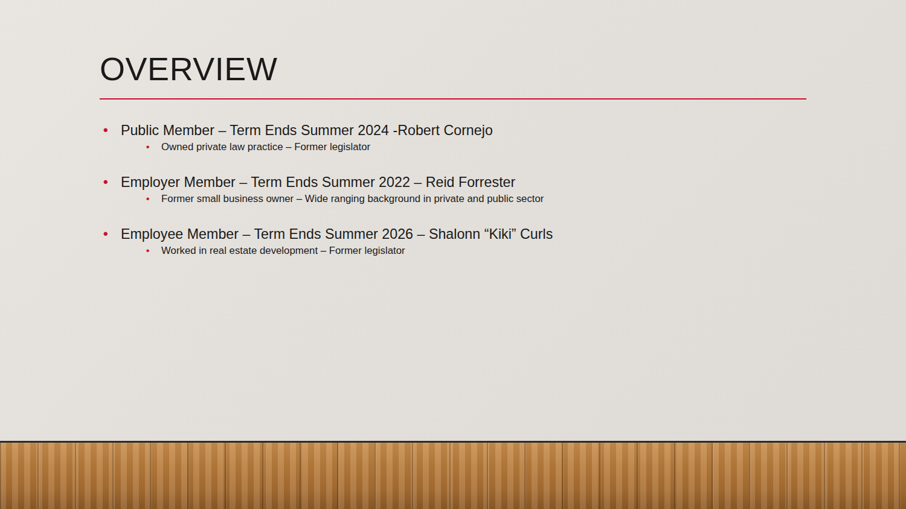Overview
Public Member – Term Ends Summer 2024 -Robert Cornejo
Owned private law practice – Former legislator
Employer Member – Term Ends Summer 2022 – Reid Forrester
Former small business owner – Wide ranging background in private and public sector
Employee Member – Term Ends Summer 2026 – Shalonn “Kiki” Curls
Worked in real estate development – Former legislator